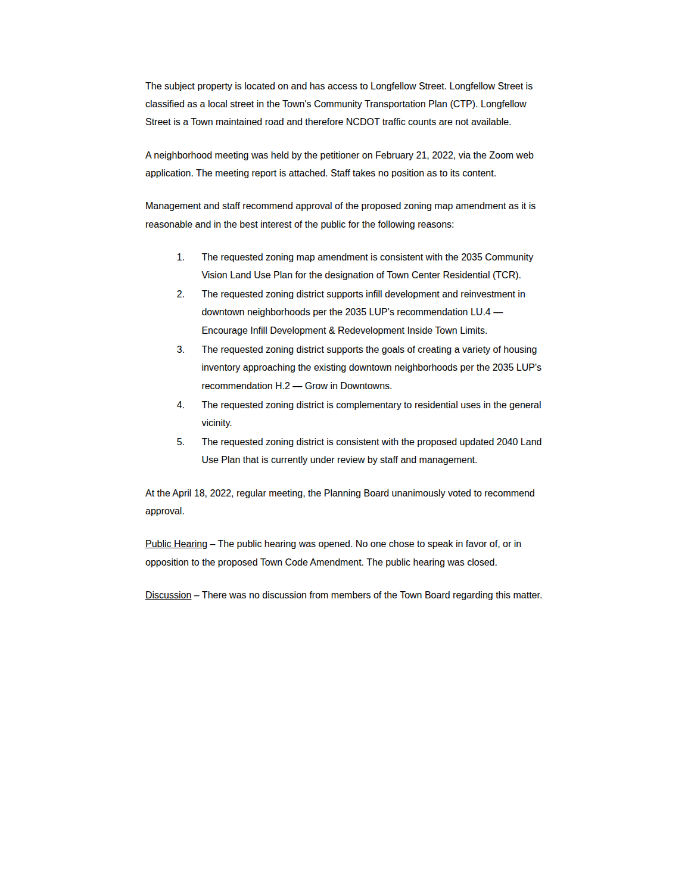The subject property is located on and has access to Longfellow Street. Longfellow Street is classified as a local street in the Town's Community Transportation Plan (CTP). Longfellow Street is a Town maintained road and therefore NCDOT traffic counts are not available.
A neighborhood meeting was held by the petitioner on February 21, 2022, via the Zoom web application. The meeting report is attached. Staff takes no position as to its content.
Management and staff recommend approval of the proposed zoning map amendment as it is reasonable and in the best interest of the public for the following reasons:
The requested zoning map amendment is consistent with the 2035 Community Vision Land Use Plan for the designation of Town Center Residential (TCR).
The requested zoning district supports infill development and reinvestment in downtown neighborhoods per the 2035 LUP’s recommendation LU.4 — Encourage Infill Development & Redevelopment Inside Town Limits.
The requested zoning district supports the goals of creating a variety of housing inventory approaching the existing downtown neighborhoods per the 2035 LUP's recommendation H.2 — Grow in Downtowns.
The requested zoning district is complementary to residential uses in the general vicinity.
The requested zoning district is consistent with the proposed updated 2040 Land Use Plan that is currently under review by staff and management.
At the April 18, 2022, regular meeting, the Planning Board unanimously voted to recommend approval.
Public Hearing – The public hearing was opened. No one chose to speak in favor of, or in opposition to the proposed Town Code Amendment. The public hearing was closed.
Discussion – There was no discussion from members of the Town Board regarding this matter.